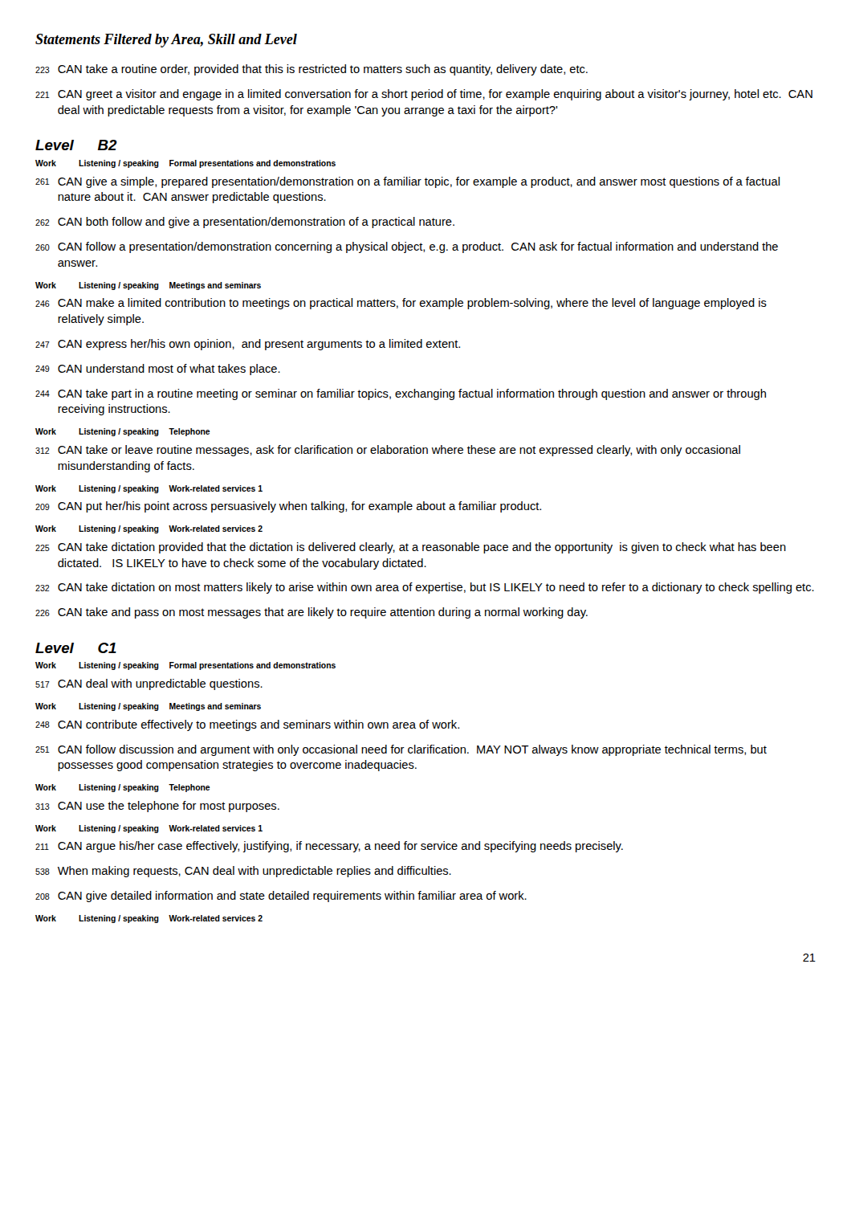Statements Filtered by Area, Skill and Level
223
CAN take a routine order, provided that this is restricted to matters such as quantity, delivery date, etc.
221
CAN greet a visitor and engage in a limited conversation for a short period of time, for example enquiring about a visitor's journey, hotel etc. CAN deal with predictable requests from a visitor, for example 'Can you arrange a taxi for the airport?'
Level B2
Work Listening / speaking Formal presentations and demonstrations
261
CAN give a simple, prepared presentation/demonstration on a familiar topic, for example a product, and answer most questions of a factual nature about it. CAN answer predictable questions.
262
CAN both follow and give a presentation/demonstration of a practical nature.
260
CAN follow a presentation/demonstration concerning a physical object, e.g. a product. CAN ask for factual information and understand the answer.
Work Listening / speaking Meetings and seminars
246
CAN make a limited contribution to meetings on practical matters, for example problem-solving, where the level of language employed is relatively simple.
247
CAN express her/his own opinion, and present arguments to a limited extent.
249
CAN understand most of what takes place.
244
CAN take part in a routine meeting or seminar on familiar topics, exchanging factual information through question and answer or through receiving instructions.
Work Listening / speaking Telephone
312
CAN take or leave routine messages, ask for clarification or elaboration where these are not expressed clearly, with only occasional misunderstanding of facts.
Work Listening / speaking Work-related services 1
209
CAN put her/his point across persuasively when talking, for example about a familiar product.
Work Listening / speaking Work-related services 2
225
CAN take dictation provided that the dictation is delivered clearly, at a reasonable pace and the opportunity is given to check what has been dictated. IS LIKELY to have to check some of the vocabulary dictated.
232
CAN take dictation on most matters likely to arise within own area of expertise, but IS LIKELY to need to refer to a dictionary to check spelling etc.
226
CAN take and pass on most messages that are likely to require attention during a normal working day.
Level C1
Work Listening / speaking Formal presentations and demonstrations
517
CAN deal with unpredictable questions.
Work Listening / speaking Meetings and seminars
248
CAN contribute effectively to meetings and seminars within own area of work.
251
CAN follow discussion and argument with only occasional need for clarification. MAY NOT always know appropriate technical terms, but possesses good compensation strategies to overcome inadequacies.
Work Listening / speaking Telephone
313
CAN use the telephone for most purposes.
Work Listening / speaking Work-related services 1
211
CAN argue his/her case effectively, justifying, if necessary, a need for service and specifying needs precisely.
538
When making requests, CAN deal with unpredictable replies and difficulties.
208
CAN give detailed information and state detailed requirements within familiar area of work.
Work Listening / speaking Work-related services 2
21